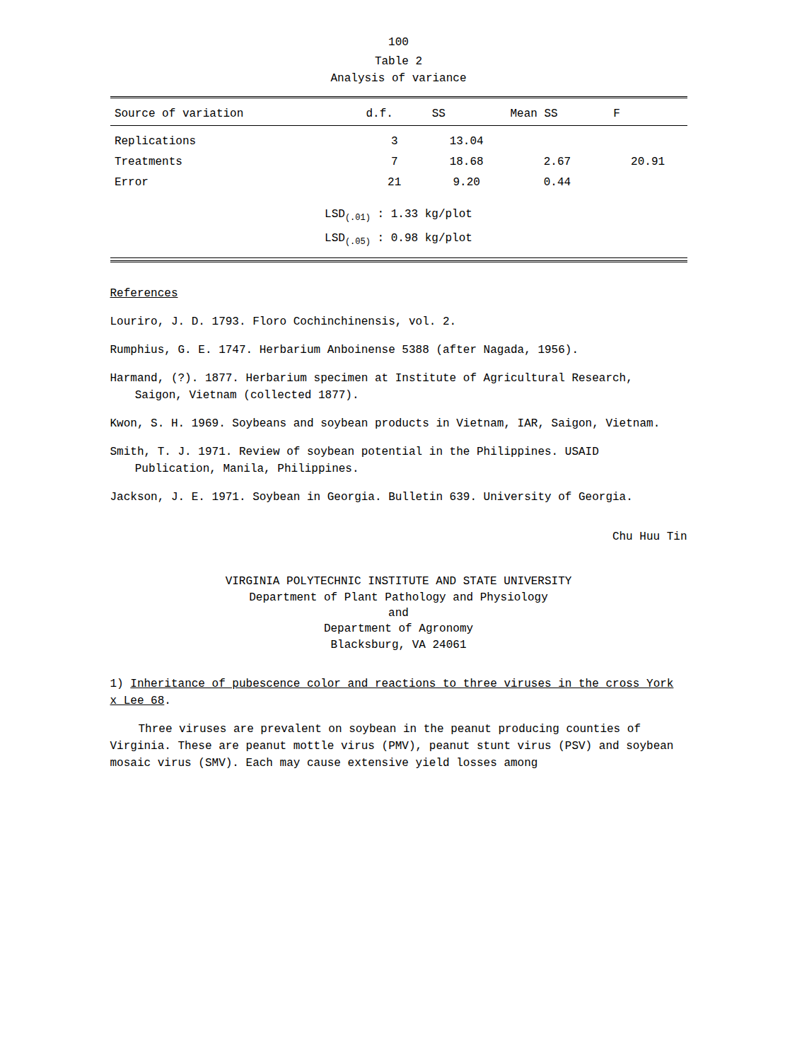100
Table 2
Analysis of variance
| Source of variation | d.f. | SS | Mean SS | F |
| --- | --- | --- | --- | --- |
| Replications | 3 | 13.04 | | |
| Treatments | 7 | 18.68 | 2.67 | 20.91 |
| Error | 21 | 9.20 | 0.44 | |
LSD(.01) : 1.33 kg/plot
LSD(.05) : 0.98 kg/plot
References
Louriro, J. D. 1793. Floro Cochinchinensis, vol. 2.
Rumphius, G. E. 1747. Herbarium Anboinense 5388 (after Nagada, 1956).
Harmand, (?). 1877. Herbarium specimen at Institute of Agricultural Research, Saigon, Vietnam (collected 1877).
Kwon, S. H. 1969. Soybeans and soybean products in Vietnam, IAR, Saigon, Vietnam.
Smith, T. J. 1971. Review of soybean potential in the Philippines. USAID Publication, Manila, Philippines.
Jackson, J. E. 1971. Soybean in Georgia. Bulletin 639. University of Georgia.
Chu Huu Tin
VIRGINIA POLYTECHNIC INSTITUTE AND STATE UNIVERSITY
Department of Plant Pathology and Physiology
and
Department of Agronomy
Blacksburg, VA 24061
1) Inheritance of pubescence color and reactions to three viruses in the cross York x Lee 68.
Three viruses are prevalent on soybean in the peanut producing counties of Virginia. These are peanut mottle virus (PMV), peanut stunt virus (PSV) and soybean mosaic virus (SMV). Each may cause extensive yield losses among